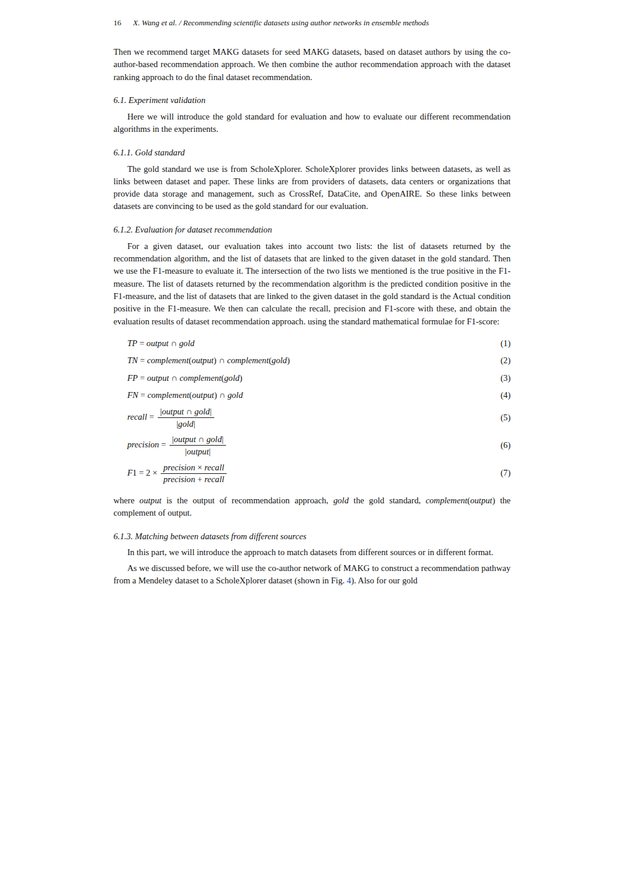16 X. Wang et al. / Recommending scientific datasets using author networks in ensemble methods
Then we recommend target MAKG datasets for seed MAKG datasets, based on dataset authors by using the co-author-based recommendation approach. We then combine the author recommendation approach with the dataset ranking approach to do the final dataset recommendation.
6.1. Experiment validation
Here we will introduce the gold standard for evaluation and how to evaluate our different recommendation algorithms in the experiments.
6.1.1. Gold standard
The gold standard we use is from ScholeXplorer. ScholeXplorer provides links between datasets, as well as links between dataset and paper. These links are from providers of datasets, data centers or organizations that provide data storage and management, such as CrossRef, DataCite, and OpenAIRE. So these links between datasets are convincing to be used as the gold standard for our evaluation.
6.1.2. Evaluation for dataset recommendation
For a given dataset, our evaluation takes into account two lists: the list of datasets returned by the recommendation algorithm, and the list of datasets that are linked to the given dataset in the gold standard. Then we use the F1-measure to evaluate it. The intersection of the two lists we mentioned is the true positive in the F1-measure. The list of datasets returned by the recommendation algorithm is the predicted condition positive in the F1-measure, and the list of datasets that are linked to the given dataset in the gold standard is the Actual condition positive in the F1-measure. We then can calculate the recall, precision and F1-score with these, and obtain the evaluation results of dataset recommendation approach. using the standard mathematical formulae for F1-score:
TP = output ∩ gold
(1)
TN = complement(output) ∩ complement(gold)
(2)
FP = output ∩ complement(gold)
(3)
FN = complement(output) ∩ gold
(4)
recall = |output ∩ gold| |gold|
(5)
precision = |output ∩ gold| |output|
(6)
F1 = 2 × precision × recall precision + recall
(7)
where output is the output of recommendation approach, gold the gold standard, complement(output) the complement of output.
6.1.3. Matching between datasets from different sources
In this part, we will introduce the approach to match datasets from different sources or in different format.
As we discussed before, we will use the co-author network of MAKG to construct a recommendation pathway from a Mendeley dataset to a ScholeXplorer dataset (shown in Fig. 4). Also for our gold